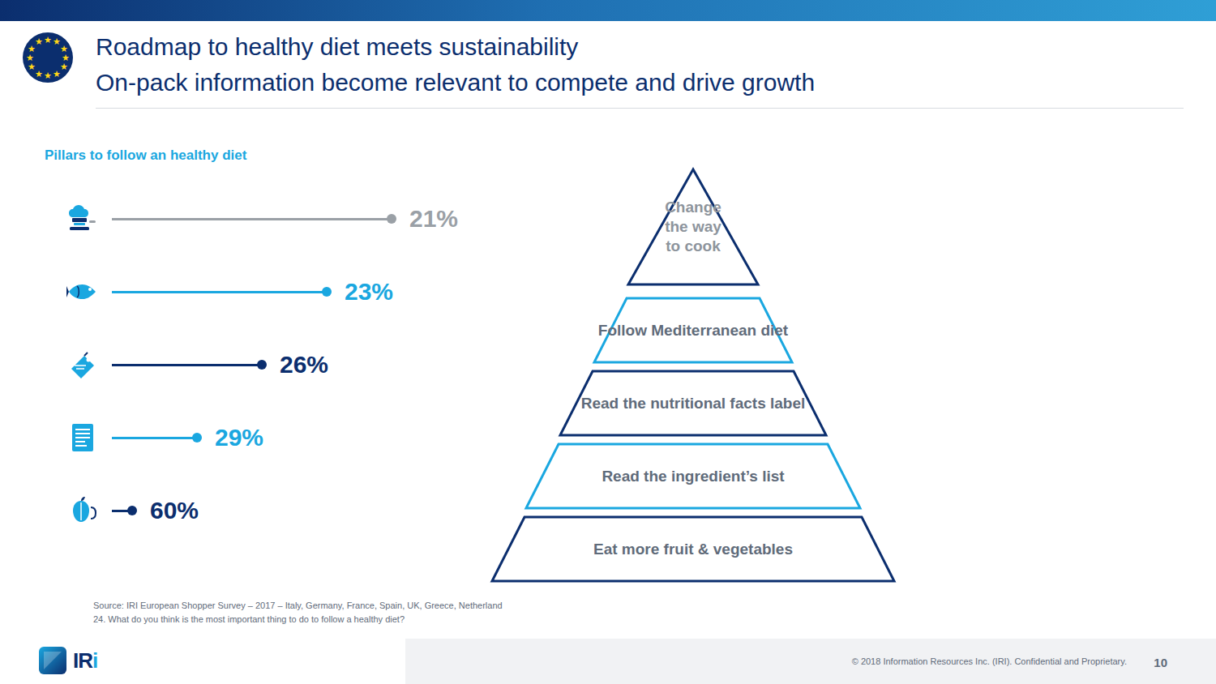★ ★ ★ ★ ★ ★ ★ ★ ★ ★ ★ ★
Roadmap to healthy diet meets sustainability
On-pack information become relevant to compete and drive growth
Pillars to follow an healthy diet
Change
the way
to cook
Follow Mediterranean diet
Read the nutritional facts label
Read the ingredient’s list
Eat more fruit & vegetables
21%
23%
26%
29%
60%
Source: IRI European Shopper Survey – 2017 – Italy, Germany, France, Spain, UK, Greece, Netherland
24. What do you think is the most important thing to do to follow a healthy diet?
© 2018 Information Resources Inc. (IRI). Confidential and Proprietary.
10
IRi